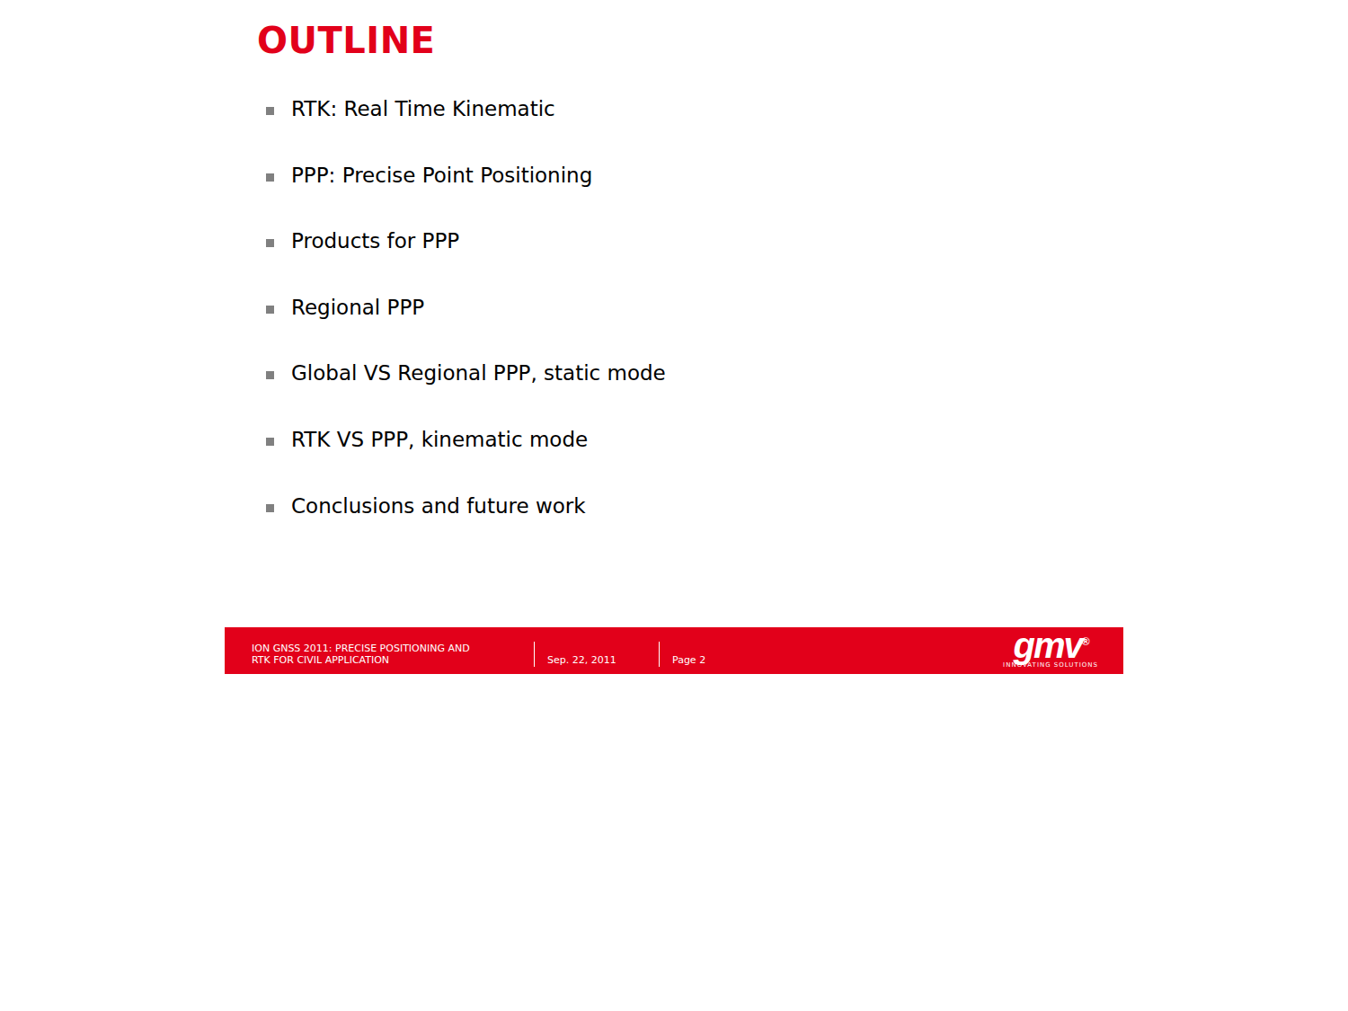OUTLINE
RTK: Real Time Kinematic
PPP: Precise Point Positioning
Products for PPP
Regional PPP
Global VS Regional PPP, static mode
RTK VS PPP, kinematic mode
Conclusions and future work
ION GNSS 2011: PRECISE POSITIONING AND
RTK FOR CIVIL APPLICATION Sep. 22, 2011 Page 2
gmv®
INNOVATING SOLUTIONS